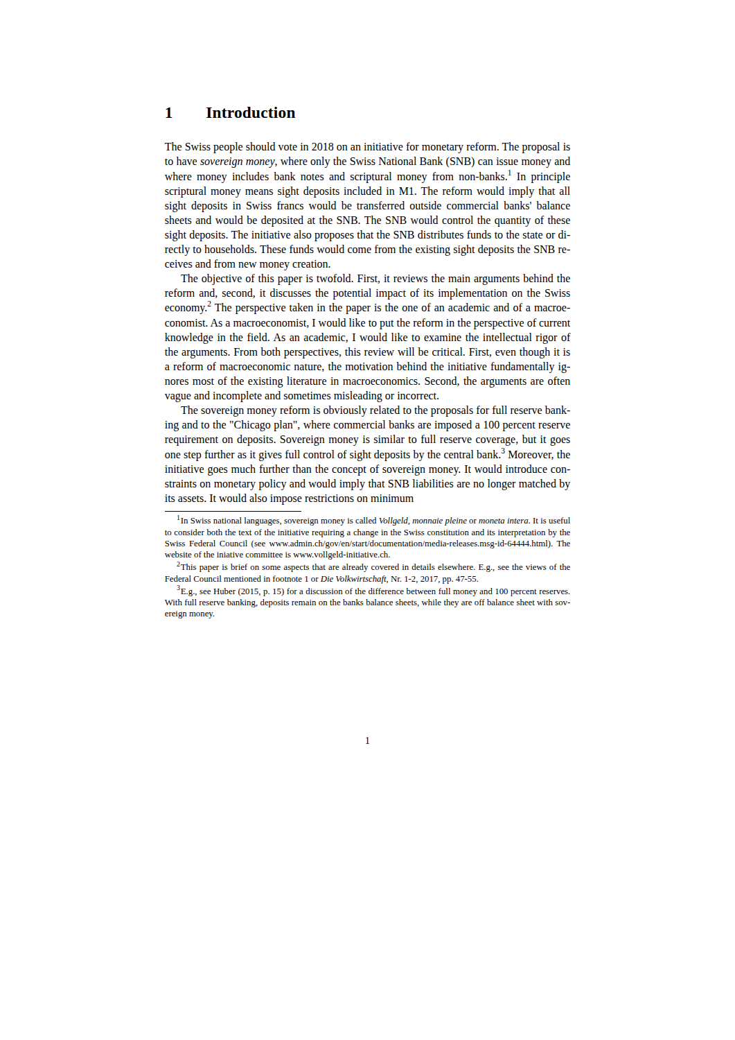1 Introduction
The Swiss people should vote in 2018 on an initiative for monetary reform. The proposal is to have sovereign money, where only the Swiss National Bank (SNB) can issue money and where money includes bank notes and scriptural money from non-banks.1 In principle scriptural money means sight deposits included in M1. The reform would imply that all sight deposits in Swiss francs would be transferred outside commercial banks' balance sheets and would be deposited at the SNB. The SNB would control the quantity of these sight deposits. The initiative also proposes that the SNB distributes funds to the state or directly to households. These funds would come from the existing sight deposits the SNB receives and from new money creation.
The objective of this paper is twofold. First, it reviews the main arguments behind the reform and, second, it discusses the potential impact of its implementation on the Swiss economy.2 The perspective taken in the paper is the one of an academic and of a macroeconomist. As a macroeconomist, I would like to put the reform in the perspective of current knowledge in the field. As an academic, I would like to examine the intellectual rigor of the arguments. From both perspectives, this review will be critical. First, even though it is a reform of macroeconomic nature, the motivation behind the initiative fundamentally ignores most of the existing literature in macroeconomics. Second, the arguments are often vague and incomplete and sometimes misleading or incorrect.
The sovereign money reform is obviously related to the proposals for full reserve banking and to the "Chicago plan", where commercial banks are imposed a 100 percent reserve requirement on deposits. Sovereign money is similar to full reserve coverage, but it goes one step further as it gives full control of sight deposits by the central bank.3 Moreover, the initiative goes much further than the concept of sovereign money. It would introduce constraints on monetary policy and would imply that SNB liabilities are no longer matched by its assets. It would also impose restrictions on minimum
1In Swiss national languages, sovereign money is called Vollgeld, monnaie pleine or moneta intera. It is useful to consider both the text of the initiative requiring a change in the Swiss constitution and its interpretation by the Swiss Federal Council (see www.admin.ch/gov/en/start/documentation/media-releases.msg-id-64444.html). The website of the iniative committee is www.vollgeld-initiative.ch.
2This paper is brief on some aspects that are already covered in details elsewhere. E.g., see the views of the Federal Council mentioned in footnote 1 or Die Volkwirtschaft, Nr. 1-2, 2017, pp. 47-55.
3E.g., see Huber (2015, p. 15) for a discussion of the difference between full money and 100 percent reserves. With full reserve banking, deposits remain on the banks balance sheets, while they are off balance sheet with sovereign money.
1